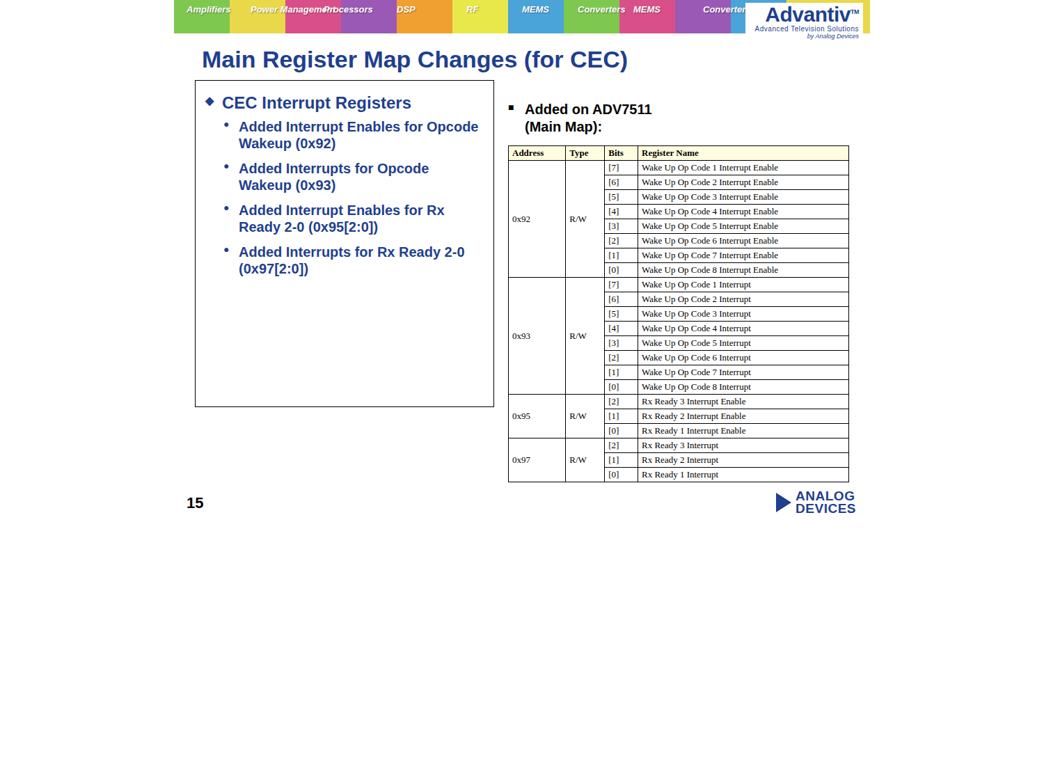Amplifiers Power Management Processors DSP RF MEMS Converters MEMS Converters
AdvantivTM
Advanced Television Solutions
by Analog Devices
Main Register Map Changes (for CEC)
CEC Interrupt Registers
Added Interrupt Enables for Opcode Wakeup (0x92)
Added Interrupts for Opcode Wakeup (0x93)
Added Interrupt Enables for Rx Ready 2-0 (0x95[2:0])
Added Interrupts for Rx Ready 2-0 (0x97[2:0])
Added on ADV7511
(Main Map):
| Address | Type | Bits | Register Name |
| --- | --- | --- | --- |
| 0x92 | R/W | [7] | Wake Up Op Code 1 Interrupt Enable |
| [6] | Wake Up Op Code 2 Interrupt Enable |
| [5] | Wake Up Op Code 3 Interrupt Enable |
| [4] | Wake Up Op Code 4 Interrupt Enable |
| [3] | Wake Up Op Code 5 Interrupt Enable |
| [2] | Wake Up Op Code 6 Interrupt Enable |
| [1] | Wake Up Op Code 7 Interrupt Enable |
| [0] | Wake Up Op Code 8 Interrupt Enable |
| 0x93 | R/W | [7] | Wake Up Op Code 1 Interrupt |
| [6] | Wake Up Op Code 2 Interrupt |
| [5] | Wake Up Op Code 3 Interrupt |
| [4] | Wake Up Op Code 4 Interrupt |
| [3] | Wake Up Op Code 5 Interrupt |
| [2] | Wake Up Op Code 6 Interrupt |
| [1] | Wake Up Op Code 7 Interrupt |
| [0] | Wake Up Op Code 8 Interrupt |
| 0x95 | R/W | [2] | Rx Ready 3 Interrupt Enable |
| [1] | Rx Ready 2 Interrupt Enable |
| [0] | Rx Ready 1 Interrupt Enable |
| 0x97 | R/W | [2] | Rx Ready 3 Interrupt |
| [1] | Rx Ready 2 Interrupt |
| [0] | Rx Ready 1 Interrupt |
15
ANALOG
DEVICES